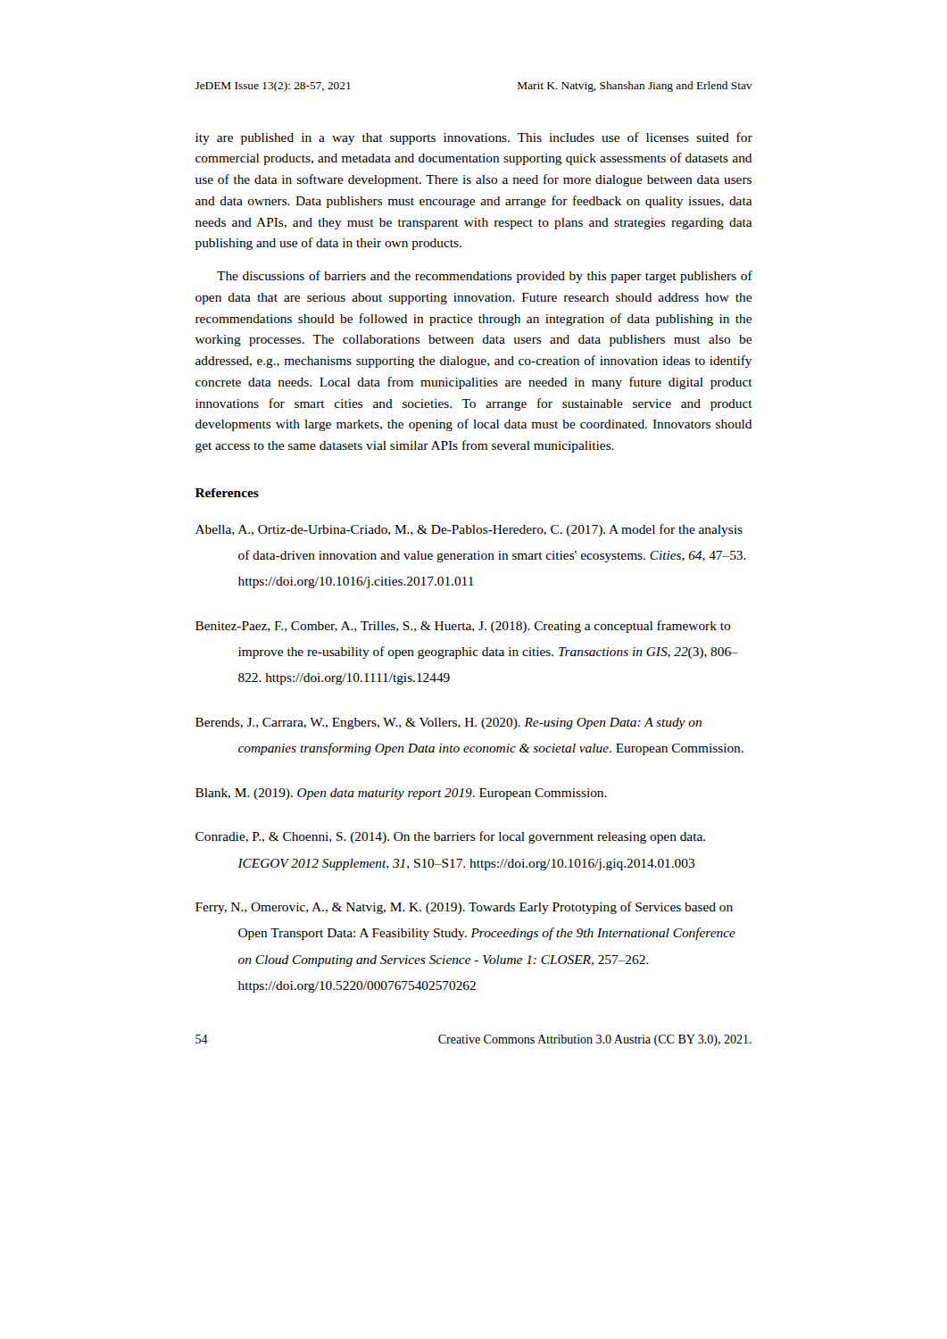JeDEM Issue 13(2): 28-57, 2021
Marit K. Natvig, Shanshan Jiang and Erlend Stav
ity are published in a way that supports innovations. This includes use of licenses suited for commercial products, and metadata and documentation supporting quick assessments of datasets and use of the data in software development. There is also a need for more dialogue between data users and data owners. Data publishers must encourage and arrange for feedback on quality issues, data needs and APIs, and they must be transparent with respect to plans and strategies regarding data publishing and use of data in their own products.
The discussions of barriers and the recommendations provided by this paper target publishers of open data that are serious about supporting innovation. Future research should address how the recommendations should be followed in practice through an integration of data publishing in the working processes. The collaborations between data users and data publishers must also be addressed, e.g., mechanisms supporting the dialogue, and co-creation of innovation ideas to identify concrete data needs. Local data from municipalities are needed in many future digital product innovations for smart cities and societies. To arrange for sustainable service and product developments with large markets, the opening of local data must be coordinated. Innovators should get access to the same datasets vial similar APIs from several municipalities.
References
Abella, A., Ortiz-de-Urbina-Criado, M., & De-Pablos-Heredero, C. (2017). A model for the analysis of data-driven innovation and value generation in smart cities' ecosystems. Cities, 64, 47–53. https://doi.org/10.1016/j.cities.2017.01.011
Benitez-Paez, F., Comber, A., Trilles, S., & Huerta, J. (2018). Creating a conceptual framework to improve the re-usability of open geographic data in cities. Transactions in GIS, 22(3), 806–822. https://doi.org/10.1111/tgis.12449
Berends, J., Carrara, W., Engbers, W., & Vollers, H. (2020). Re-using Open Data: A study on companies transforming Open Data into economic & societal value. European Commission.
Blank, M. (2019). Open data maturity report 2019. European Commission.
Conradie, P., & Choenni, S. (2014). On the barriers for local government releasing open data. ICEGOV 2012 Supplement, 31, S10–S17. https://doi.org/10.1016/j.giq.2014.01.003
Ferry, N., Omerovic, A., & Natvig, M. K. (2019). Towards Early Prototyping of Services based on Open Transport Data: A Feasibility Study. Proceedings of the 9th International Conference on Cloud Computing and Services Science - Volume 1: CLOSER, 257–262. https://doi.org/10.5220/0007675402570262
54
Creative Commons Attribution 3.0 Austria (CC BY 3.0), 2021.